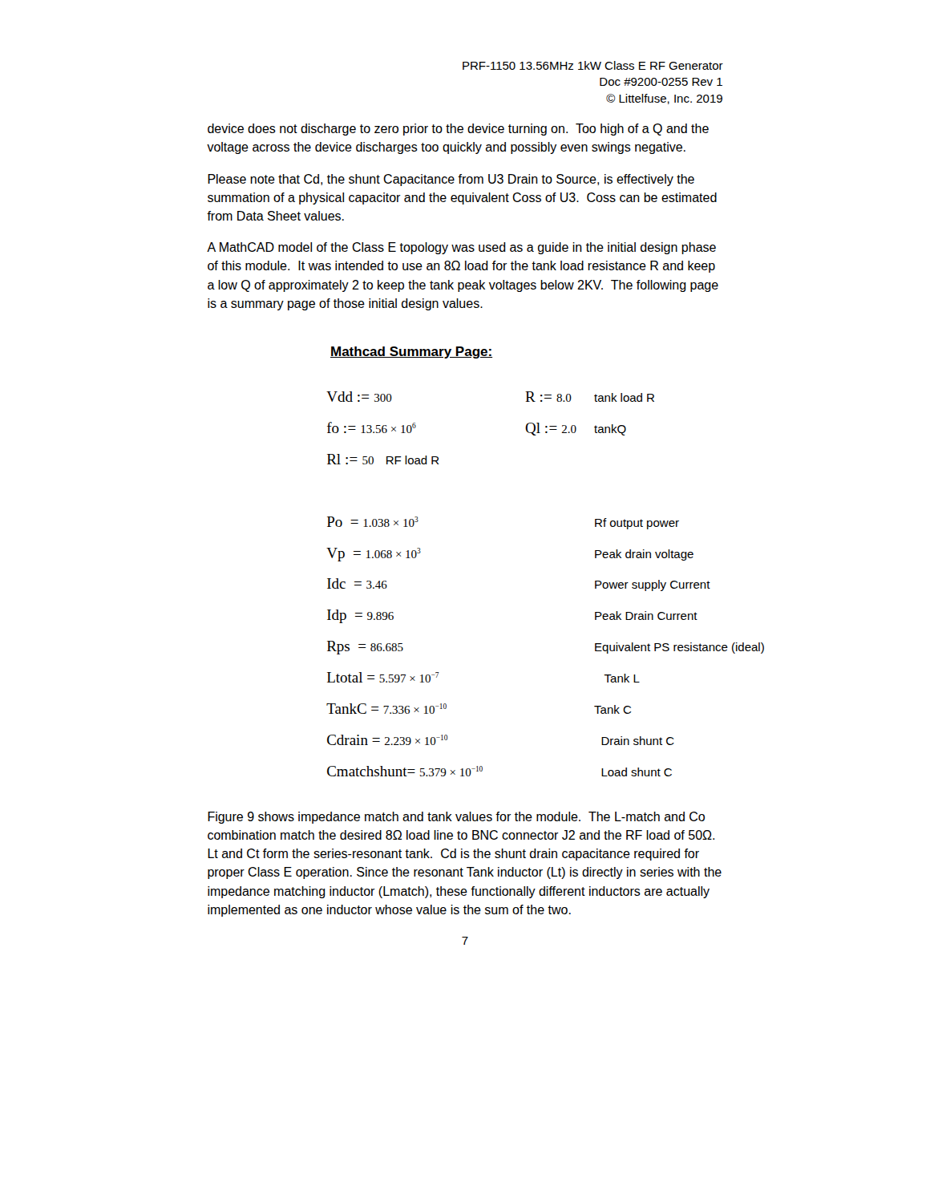PRF-1150 13.56MHz 1kW Class E RF Generator
Doc #9200-0255 Rev 1
© Littelfuse, Inc. 2019
device does not discharge to zero prior to the device turning on. Too high of a Q and the voltage across the device discharges too quickly and possibly even swings negative.
Please note that Cd, the shunt Capacitance from U3 Drain to Source, is effectively the summation of a physical capacitor and the equivalent Coss of U3. Coss can be estimated from Data Sheet values.
A MathCAD model of the Class E topology was used as a guide in the initial design phase of this module. It was intended to use an 8Ω load for the tank load resistance R and keep a low Q of approximately 2 to keep the tank peak voltages below 2KV. The following page is a summary page of those initial design values.
Mathcad Summary Page:
| Vdd := 300 | R := 8.0 | tank load R |
| fo := 13.56 × 10 6 | Ql := 2.0 | tankQ |
| Rl := 50 RF load R | | |
| Po = 1.038 × 10 3 | | Rf output power |
| Vp = 1.068 × 10 3 | | Peak drain voltage |
| Idc = 3.46 | | Power supply Current |
| Idp = 9.896 | | Peak Drain Current |
| Rps = 86.685 | | Equivalent PS resistance (ideal) |
| Ltotal = 5.597 × 10 −7 | | Tank L |
| TankC = 7.336 × 10 −10 | | Tank C |
| Cdrain = 2.239 × 10 −10 | | Drain shunt C |
| Cmatchshunt= 5.379 × 10 −10 | | Load shunt C |
Figure 9 shows impedance match and tank values for the module. The L-match and Co combination match the desired 8Ω load line to BNC connector J2 and the RF load of 50Ω. Lt and Ct form the series-resonant tank. Cd is the shunt drain capacitance required for proper Class E operation. Since the resonant Tank inductor (Lt) is directly in series with the impedance matching inductor (Lmatch), these functionally different inductors are actually implemented as one inductor whose value is the sum of the two.
7